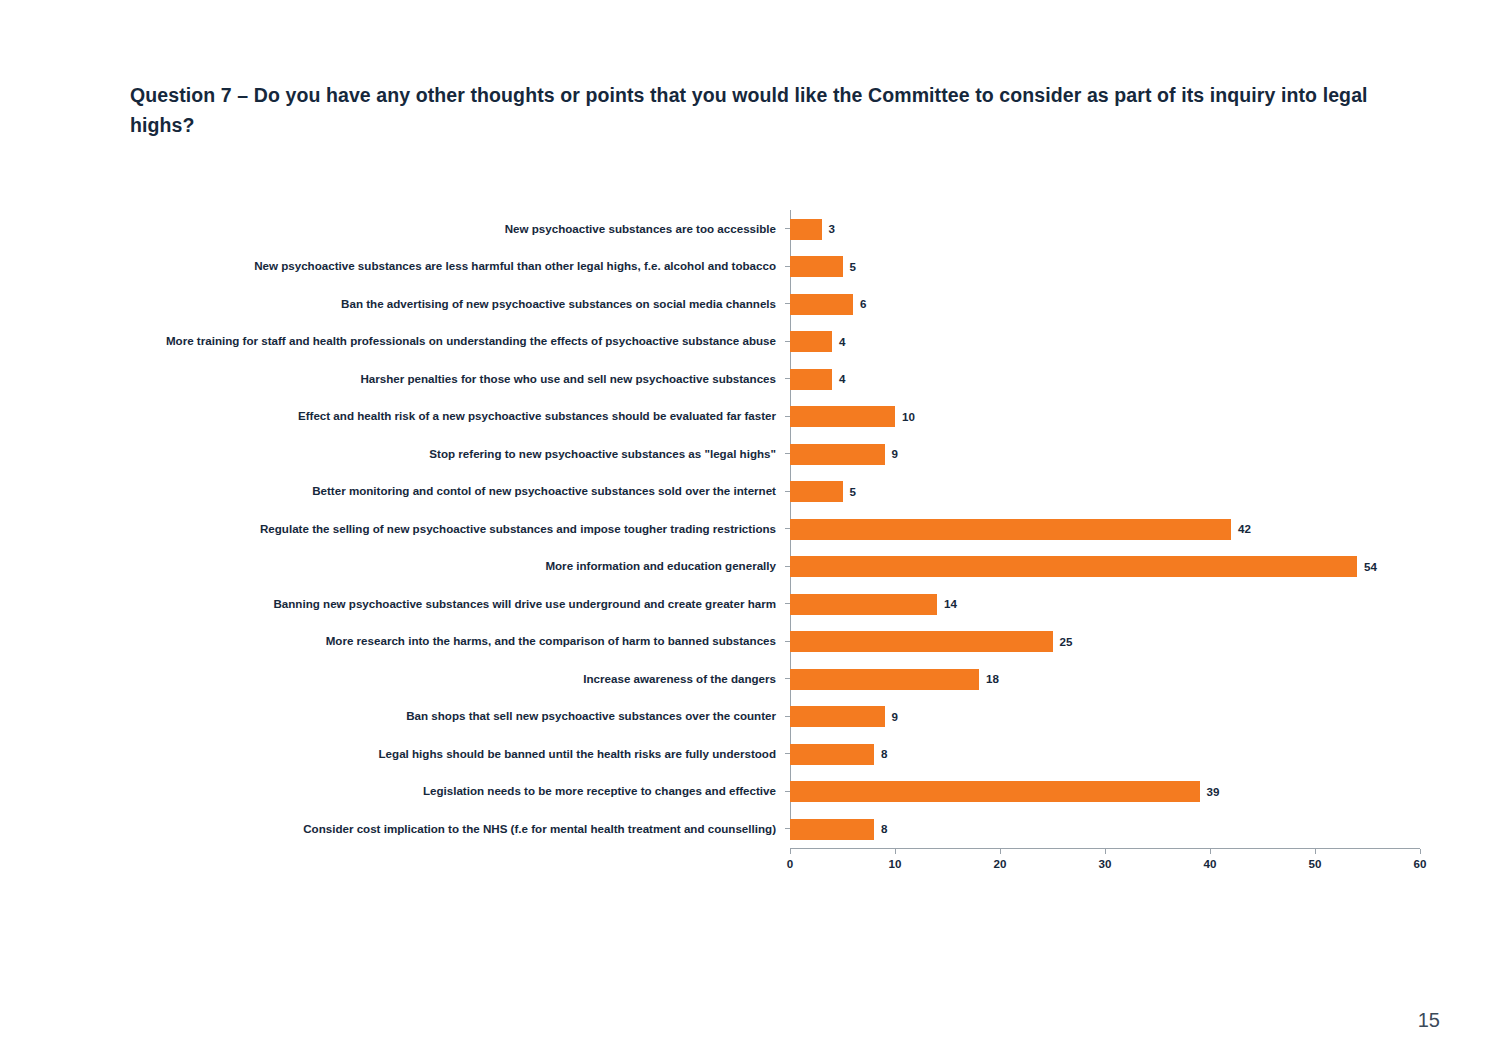Question 7 – Do you have any other thoughts or points that you would like the Committee to consider as part of its inquiry into legal highs?
New psychoactive substances are too accessible
3
New psychoactive substances are less harmful than other legal highs, f.e. alcohol and tobacco
5
Ban the advertising of new psychoactive substances on social media channels
6
More training for staff and health professionals on understanding the effects of psychoactive substance abuse
4
Harsher penalties for those who use and sell new psychoactive substances
4
Effect and health risk of a new psychoactive substances should be evaluated far faster
10
Stop refering to new psychoactive substances as "legal highs"
9
Better monitoring and contol of new psychoactive substances sold over the internet
5
Regulate the selling of new psychoactive substances and impose tougher trading restrictions
42
More information and education generally
54
Banning new psychoactive substances will drive use underground and create greater harm
14
More research into the harms, and the comparison of harm to banned substances
25
Increase awareness of the dangers
18
Ban shops that sell new psychoactive substances over the counter
9
Legal highs should be banned until the health risks are fully understood
8
Legislation needs to be more receptive to changes and effective
39
Consider cost implication to the NHS (f.e for mental health treatment and counselling)
8
0
10
20
30
40
50
60
15